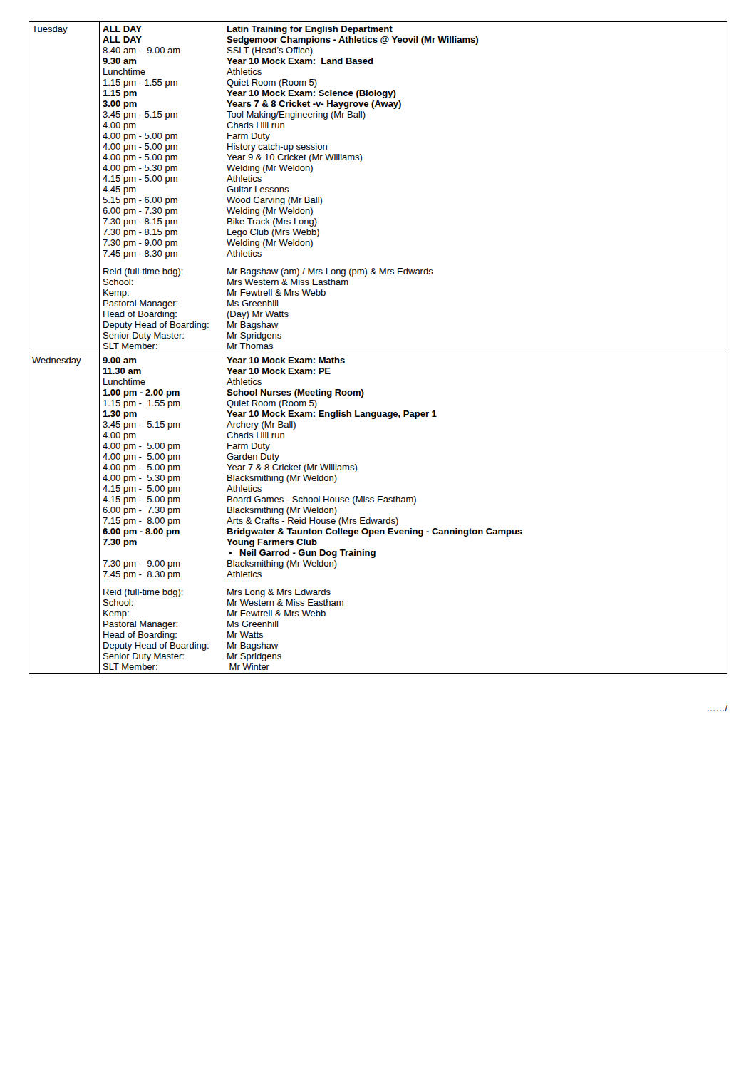| Tuesday | / ALL DAY / Latin Training for English Department / / ALL DAY / Sedgemoor Champions - Athletics @ Yeovil (Mr Williams) / / 8.40 am - 9.00 am / SSLT (Head’s Office) / / 9.30 am / Year 10 Mock Exam: Land Based / / Lunchtime / Athletics / / 1.15 pm - 1.55 pm / Quiet Room (Room 5) / / 1.15 pm / Year 10 Mock Exam: Science (Biology) / / 3.00 pm / Years 7 & 8 Cricket -v- Haygrove (Away) / / 3.45 pm - 5.15 pm / Tool Making/Engineering (Mr Ball) / / 4.00 pm / Chads Hill run / / 4.00 pm - 5.00 pm / Farm Duty / / 4.00 pm - 5.00 pm / History catch-up session / / 4.00 pm - 5.00 pm / Year 9 & 10 Cricket (Mr Williams) / / 4.00 pm - 5.30 pm / Welding (Mr Weldon) / / 4.15 pm - 5.00 pm / Athletics / / 4.45 pm / Guitar Lessons / / 5.15 pm - 6.00 pm / Wood Carving (Mr Ball) / / 6.00 pm - 7.30 pm / Welding (Mr Weldon) / / 7.30 pm - 8.15 pm / Bike Track (Mrs Long) / / 7.30 pm - 8.15 pm / Lego Club (Mrs Webb) / / 7.30 pm - 9.00 pm / Welding (Mr Weldon) / / 7.45 pm - 8.30 pm / Athletics / / Reid (full-time bdg): / Mr Bagshaw (am) / Mrs Long (pm) & Mrs Edwards / / School: / Mrs Western & Miss Eastham / / Kemp: / Mr Fewtrell & Mrs Webb / / Pastoral Manager: / Ms Greenhill / / Head of Boarding: / (Day) Mr Watts / / Deputy Head of Boarding: / Mr Bagshaw / / Senior Duty Master: / Mr Spridgens / / SLT Member: / Mr Thomas / |
| Wednesday | / 9.00 am / Year 10 Mock Exam: Maths / / 11.30 am / Year 10 Mock Exam: PE / / Lunchtime / Athletics / / 1.00 pm - 2.00 pm / School Nurses (Meeting Room) / / 1.15 pm - 1.55 pm / Quiet Room (Room 5) / / 1.30 pm / Year 10 Mock Exam: English Language, Paper 1 / / 3.45 pm - 5.15 pm / Archery (Mr Ball) / / 4.00 pm / Chads Hill run / / 4.00 pm - 5.00 pm / Farm Duty / / 4.00 pm - 5.00 pm / Garden Duty / / 4.00 pm - 5.00 pm / Year 7 & 8 Cricket (Mr Williams) / / 4.00 pm - 5.30 pm / Blacksmithing (Mr Weldon) / / 4.15 pm - 5.00 pm / Athletics / / 4.15 pm - 5.00 pm / Board Games - School House (Miss Eastham) / / 6.00 pm - 7.30 pm / Blacksmithing (Mr Weldon) / / 7.15 pm - 8.00 pm / Arts & Crafts - Reid House (Mrs Edwards) / / 6.00 pm - 8.00 pm / Bridgwater & Taunton College Open Evening - Cannington Campus / / 7.30 pm / Young Farmers Club / / / Neil Garrod - Gun Dog Training / / 7.30 pm - 9.00 pm / Blacksmithing (Mr Weldon) / / 7.45 pm - 8.30 pm / Athletics / / Reid (full-time bdg): / Mrs Long & Mrs Edwards / / School: / Mr Western & Miss Eastham / / Kemp: / Mr Fewtrell & Mrs Webb / / Pastoral Manager: / Ms Greenhill / / Head of Boarding: / Mr Watts / / Deputy Head of Boarding: / Mr Bagshaw / / Senior Duty Master: / Mr Spridgens / / SLT Member: / Mr Winter / |
……/